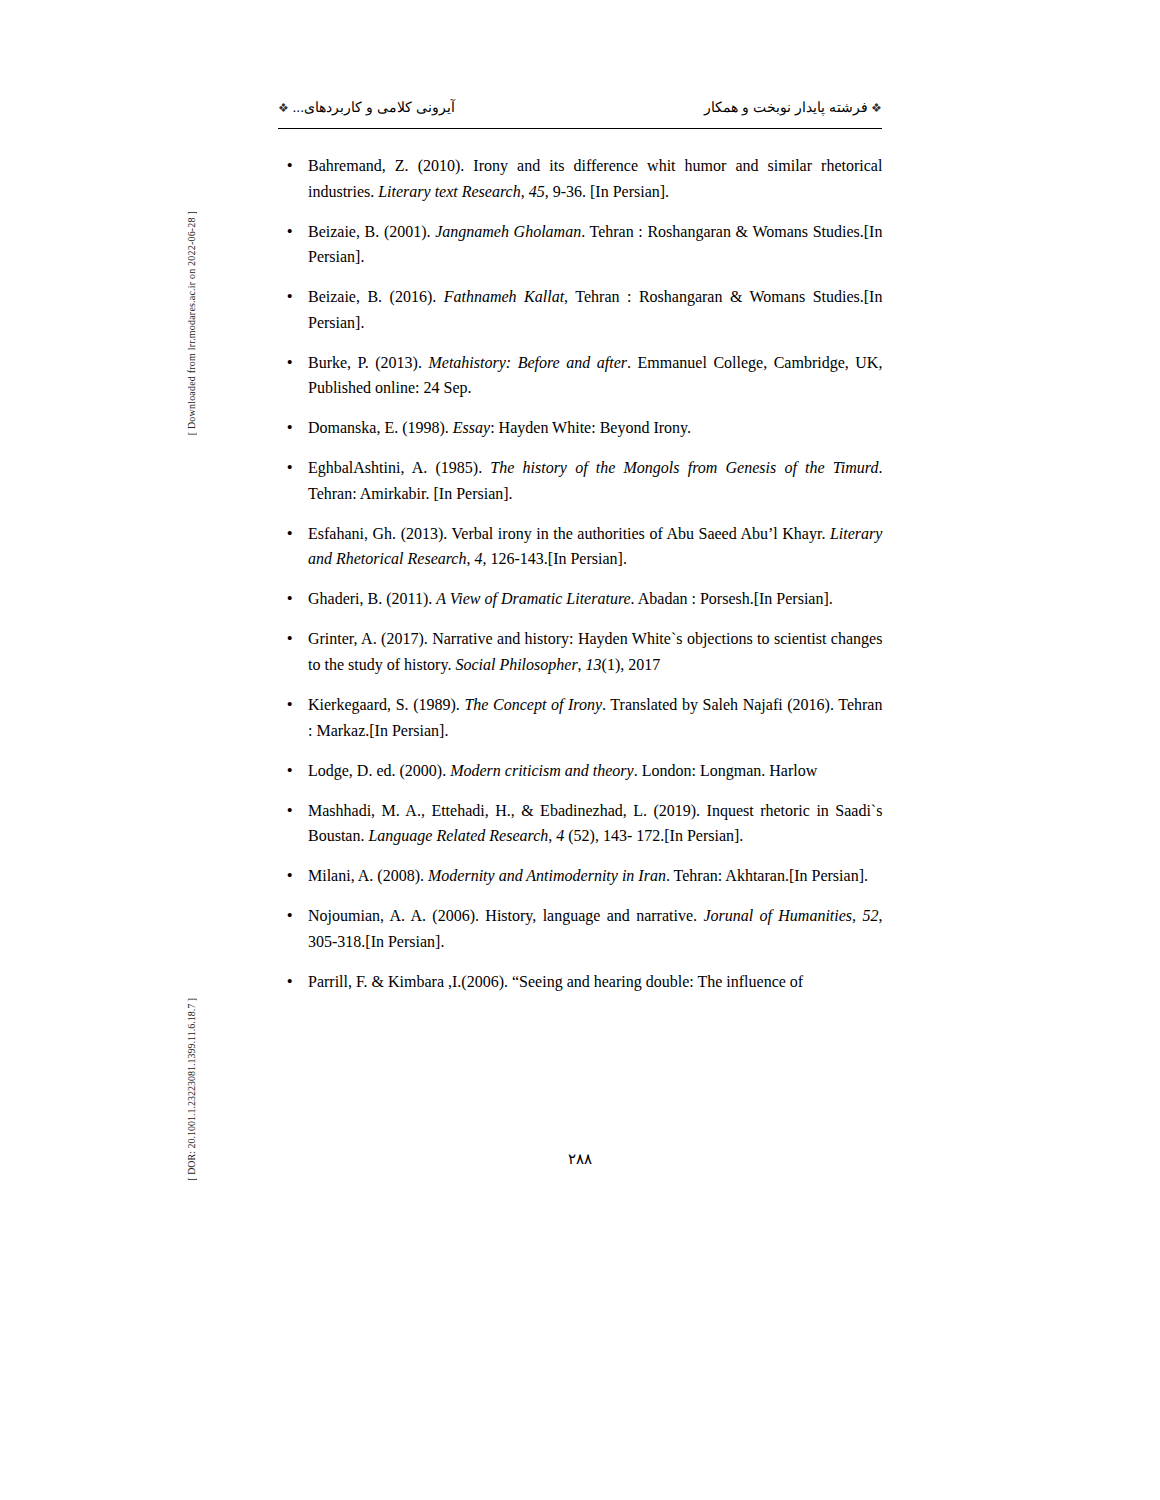[ Downloaded from lrr.modares.ac.ir on 2022-06-28 ]
[ DOR: 20.1001.1.23223081.1399.11.6.18.7 ]
❖ فرشته پایدار نوبخت و همکار
آیرونی کلامی و کاربردهای... ❖
Bahremand, Z. (2010). Irony and its difference whit humor and similar rhetorical industries. Literary text Research, 45, 9-36. [In Persian].
Beizaie, B. (2001). Jangnameh Gholaman. Tehran : Roshangaran & Womans Studies.[In Persian].
Beizaie, B. (2016). Fathnameh Kallat, Tehran : Roshangaran & Womans Studies.[In Persian].
Burke, P. (2013). Metahistory: Before and after. Emmanuel College, Cambridge, UK, Published online: 24 Sep.
Domanska, E. (1998). Essay: Hayden White: Beyond Irony.
EghbalAshtini, A. (1985). The history of the Mongols from Genesis of the Timurd. Tehran: Amirkabir. [In Persian].
Esfahani, Gh. (2013). Verbal irony in the authorities of Abu Saeed Abu’l Khayr. Literary and Rhetorical Research, 4, 126-143.[In Persian].
Ghaderi, B. (2011). A View of Dramatic Literature. Abadan : Porsesh.[In Persian].
Grinter, A. (2017). Narrative and history: Hayden White`s objections to scientist changes to the study of history. Social Philosopher, 13(1), 2017
Kierkegaard, S. (1989). The Concept of Irony. Translated by Saleh Najafi (2016). Tehran : Markaz.[In Persian].
Lodge, D. ed. (2000). Modern criticism and theory. London: Longman. Harlow
Mashhadi, M. A., Ettehadi, H., & Ebadinezhad, L. (2019). Inquest rhetoric in Saadi`s Boustan. Language Related Research, 4 (52), 143- 172.[In Persian].
Milani, A. (2008). Modernity and Antimodernity in Iran. Tehran: Akhtaran.[In Persian].
Nojoumian, A. A. (2006). History, language and narrative. Jorunal of Humanities, 52, 305-318.[In Persian].
Parrill, F. & Kimbara ,I.(2006). “Seeing and hearing double: The influence of
۲۸۸